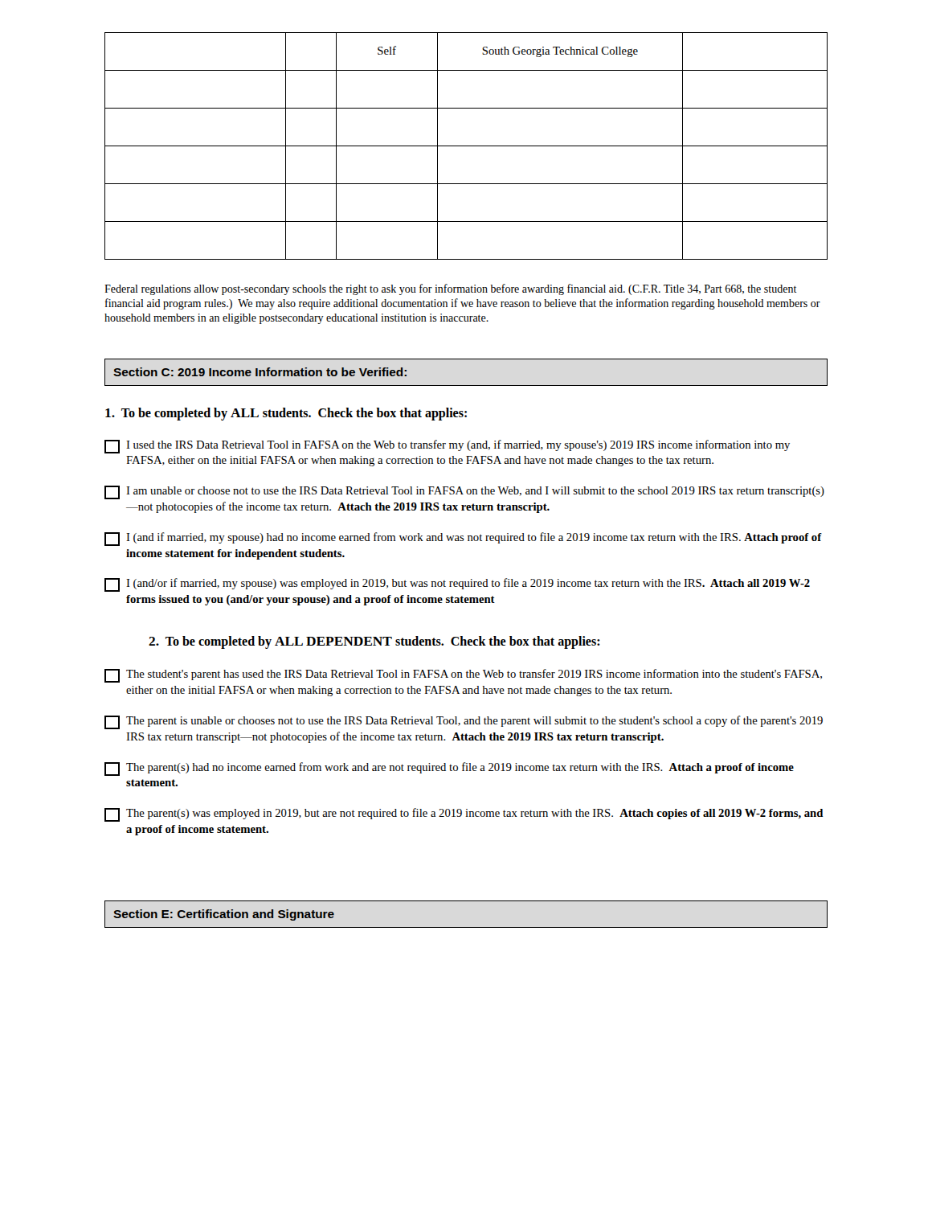| | | Self | South Georgia Technical College | |
Federal regulations allow post-secondary schools the right to ask you for information before awarding financial aid. (C.F.R. Title 34, Part 668, the student financial aid program rules.) We may also require additional documentation if we have reason to believe that the information regarding household members or household members in an eligible postsecondary educational institution is inaccurate.
Section C: 2019 Income Information to be Verified:
1. To be completed by ALL students. Check the box that applies:
I used the IRS Data Retrieval Tool in FAFSA on the Web to transfer my (and, if married, my spouse's) 2019 IRS income information into my FAFSA, either on the initial FAFSA or when making a correction to the FAFSA and have not made changes to the tax return.
I am unable or choose not to use the IRS Data Retrieval Tool in FAFSA on the Web, and I will submit to the school 2019 IRS tax return transcript(s)—not photocopies of the income tax return. Attach the 2019 IRS tax return transcript.
I (and if married, my spouse) had no income earned from work and was not required to file a 2019 income tax return with the IRS. Attach proof of income statement for independent students.
I (and/or if married, my spouse) was employed in 2019, but was not required to file a 2019 income tax return with the IRS. Attach all 2019 W-2 forms issued to you (and/or your spouse) and a proof of income statement
2. To be completed by ALL DEPENDENT students. Check the box that applies:
The student's parent has used the IRS Data Retrieval Tool in FAFSA on the Web to transfer 2019 IRS income information into the student's FAFSA, either on the initial FAFSA or when making a correction to the FAFSA and have not made changes to the tax return.
The parent is unable or chooses not to use the IRS Data Retrieval Tool, and the parent will submit to the student's school a copy of the parent's 2019 IRS tax return transcript—not photocopies of the income tax return. Attach the 2019 IRS tax return transcript.
The parent(s) had no income earned from work and are not required to file a 2019 income tax return with the IRS. Attach a proof of income statement.
The parent(s) was employed in 2019, but are not required to file a 2019 income tax return with the IRS. Attach copies of all 2019 W-2 forms, and a proof of income statement.
Section E: Certification and Signature